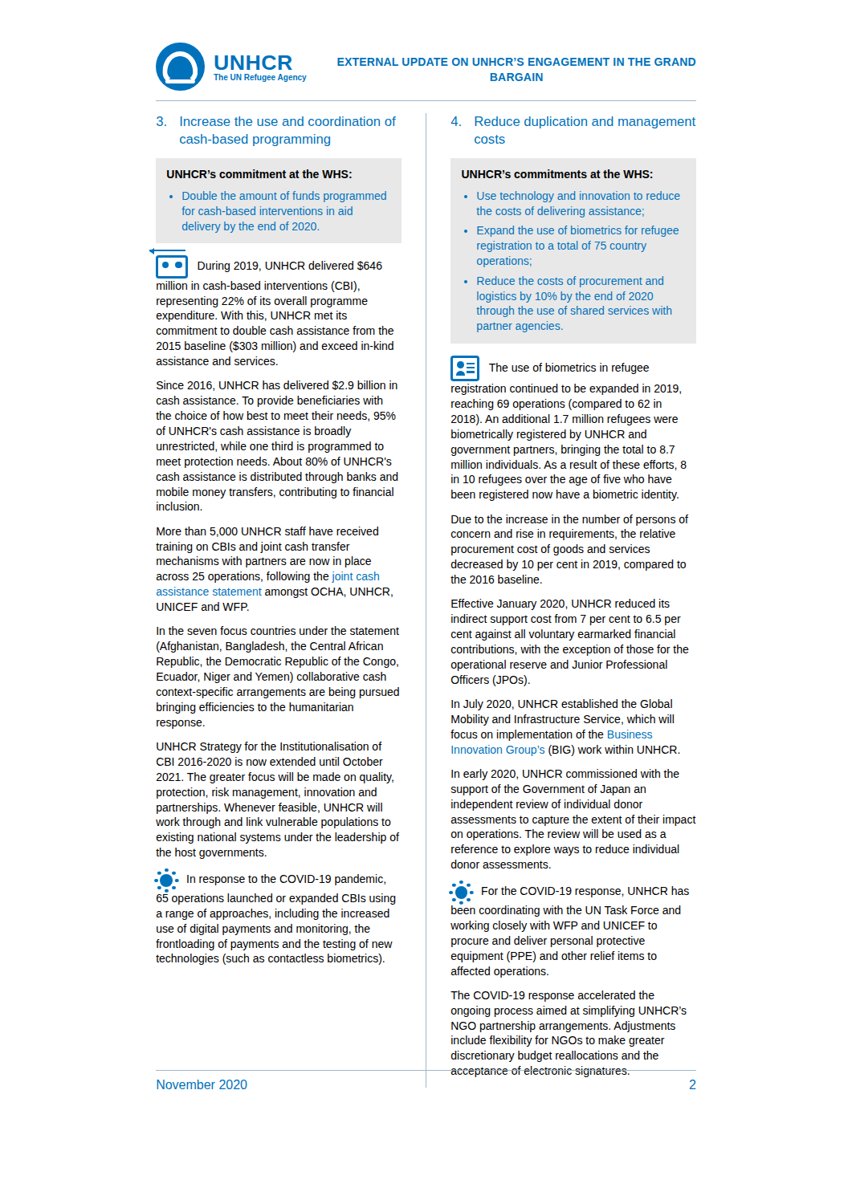UNHCR
The UN Refugee Agency
EXTERNAL UPDATE ON UNHCR’S ENGAGEMENT IN THE GRAND BARGAIN
3. Increase the use and coordination of cash-based programming
UNHCR’s commitment at the WHS:
Double the amount of funds programmed for cash-based interventions in aid delivery by the end of 2020.
During 2019, UNHCR delivered $646 million in cash-based interventions (CBI), representing 22% of its overall programme expenditure. With this, UNHCR met its commitment to double cash assistance from the 2015 baseline ($303 million) and exceed in-kind assistance and services.
Since 2016, UNHCR has delivered $2.9 billion in cash assistance. To provide beneficiaries with the choice of how best to meet their needs, 95% of UNHCR's cash assistance is broadly unrestricted, while one third is programmed to meet protection needs. About 80% of UNHCR's cash assistance is distributed through banks and mobile money transfers, contributing to financial inclusion.
More than 5,000 UNHCR staff have received training on CBIs and joint cash transfer mechanisms with partners are now in place across 25 operations, following the joint cash assistance statement amongst OCHA, UNHCR, UNICEF and WFP.
In the seven focus countries under the statement (Afghanistan, Bangladesh, the Central African Republic, the Democratic Republic of the Congo, Ecuador, Niger and Yemen) collaborative cash context-specific arrangements are being pursued bringing efficiencies to the humanitarian response.
UNHCR Strategy for the Institutionalisation of CBI 2016-2020 is now extended until October 2021. The greater focus will be made on quality, protection, risk management, innovation and partnerships. Whenever feasible, UNHCR will work through and link vulnerable populations to existing national systems under the leadership of the host governments.
In response to the COVID-19 pandemic, 65 operations launched or expanded CBIs using a range of approaches, including the increased use of digital payments and monitoring, the frontloading of payments and the testing of new technologies (such as contactless biometrics).
4. Reduce duplication and management costs
UNHCR’s commitments at the WHS:
Use technology and innovation to reduce the costs of delivering assistance;
Expand the use of biometrics for refugee registration to a total of 75 country operations;
Reduce the costs of procurement and logistics by 10% by the end of 2020 through the use of shared services with partner agencies.
The use of biometrics in refugee registration continued to be expanded in 2019, reaching 69 operations (compared to 62 in 2018). An additional 1.7 million refugees were biometrically registered by UNHCR and government partners, bringing the total to 8.7 million individuals. As a result of these efforts, 8 in 10 refugees over the age of five who have been registered now have a biometric identity.
Due to the increase in the number of persons of concern and rise in requirements, the relative procurement cost of goods and services decreased by 10 per cent in 2019, compared to the 2016 baseline.
Effective January 2020, UNHCR reduced its indirect support cost from 7 per cent to 6.5 per cent against all voluntary earmarked financial contributions, with the exception of those for the operational reserve and Junior Professional Officers (JPOs).
In July 2020, UNHCR established the Global Mobility and Infrastructure Service, which will focus on implementation of the Business Innovation Group’s (BIG) work within UNHCR.
In early 2020, UNHCR commissioned with the support of the Government of Japan an independent review of individual donor assessments to capture the extent of their impact on operations. The review will be used as a reference to explore ways to reduce individual donor assessments.
For the COVID-19 response, UNHCR has been coordinating with the UN Task Force and working closely with WFP and UNICEF to procure and deliver personal protective equipment (PPE) and other relief items to affected operations.
The COVID-19 response accelerated the ongoing process aimed at simplifying UNHCR’s NGO partnership arrangements. Adjustments include flexibility for NGOs to make greater discretionary budget reallocations and the acceptance of electronic signatures.
November 2020
2